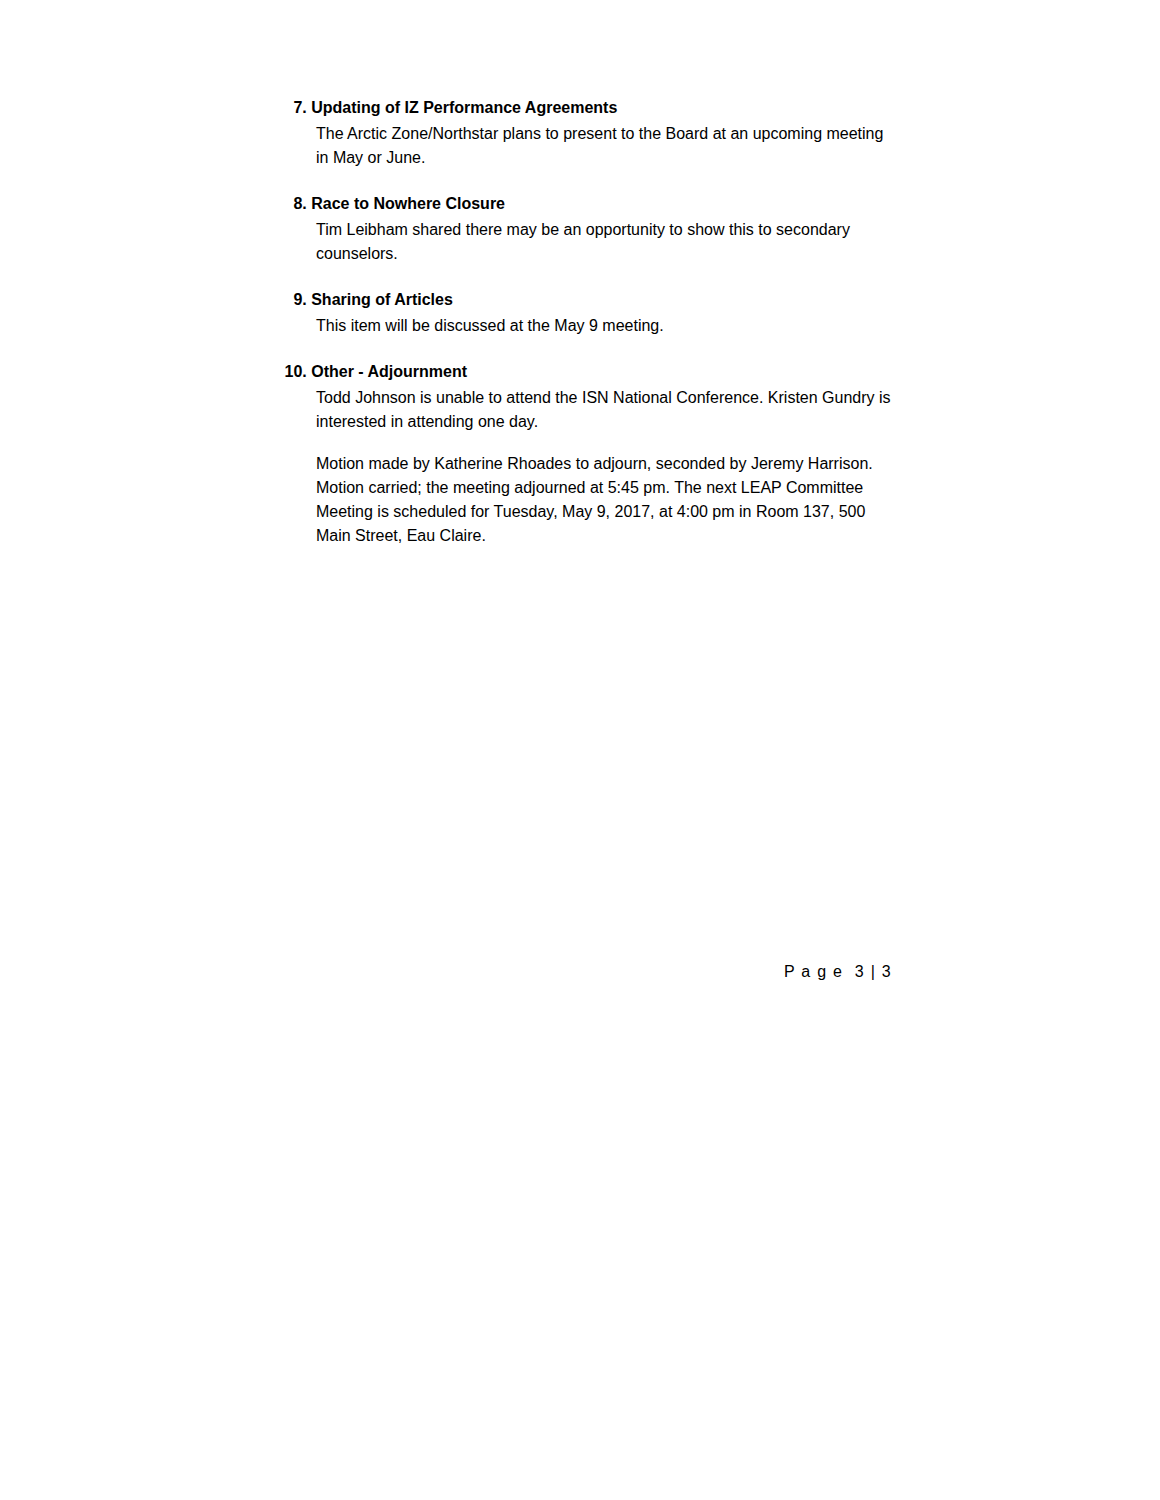Updating of IZ Performance Agreements
The Arctic Zone/Northstar plans to present to the Board at an upcoming meeting in May or June.
Race to Nowhere Closure
Tim Leibham shared there may be an opportunity to show this to secondary counselors.
Sharing of Articles
This item will be discussed at the May 9 meeting.
Other - Adjournment
Todd Johnson is unable to attend the ISN National Conference. Kristen Gundry is interested in attending one day.
Motion made by Katherine Rhoades to adjourn, seconded by Jeremy Harrison. Motion carried; the meeting adjourned at 5:45 pm. The next LEAP Committee Meeting is scheduled for Tuesday, May 9, 2017, at 4:00 pm in Room 137, 500 Main Street, Eau Claire.
P a g e 3 | 3